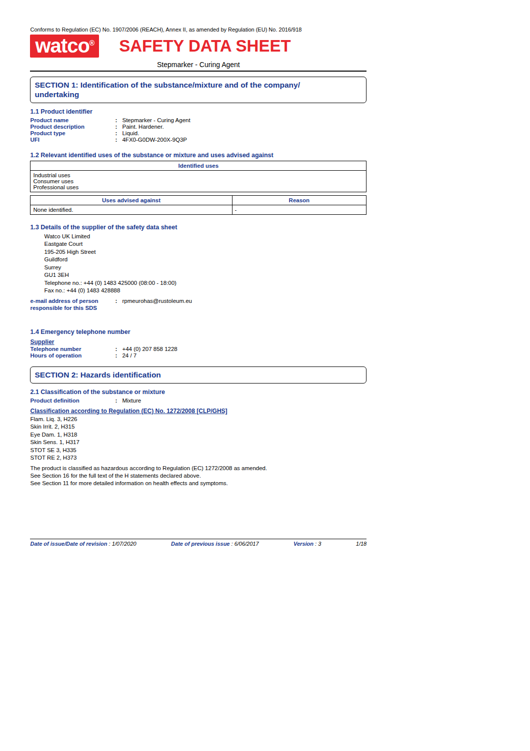Conforms to Regulation (EC) No. 1907/2006 (REACH), Annex II, as amended by Regulation (EU) No. 2016/918
watco®
SAFETY DATA SHEET
Stepmarker - Curing Agent
SECTION 1: Identification of the substance/mixture and of the company/
undertaking
1.1 Product identifier
Product name
:
Stepmarker - Curing Agent
Product description
:
Paint. Hardener.
Product type
:
Liquid.
UFI
:
4FX0-G0DW-200X-9Q3P
1.2 Relevant identified uses of the substance or mixture and uses advised against
| Identified uses |
| --- |
| Industrial uses Consumer uses Professional uses |
| Uses advised against | Reason |
| --- | --- |
| None identified. | - |
1.3 Details of the supplier of the safety data sheet
Watco UK Limited
Eastgate Court
195-205 High Street
Guildford
Surrey
GU1 3EH
Telephone no.: +44 (0) 1483 425000 (08:00 - 18:00)
Fax no.: +44 (0) 1483 428888
e-mail address of person
responsible for this SDS
:
rpmeurohas@rustoleum.eu
1.4 Emergency telephone number
Supplier
Telephone number
:
+44 (0) 207 858 1228
Hours of operation
:
24 / 7
SECTION 2: Hazards identification
2.1 Classification of the substance or mixture
Product definition
:
Mixture
Classification according to Regulation (EC) No. 1272/2008 [CLP/GHS]
Flam. Liq. 3, H226
Skin Irrit. 2, H315
Eye Dam. 1, H318
Skin Sens. 1, H317
STOT SE 3, H335
STOT RE 2, H373
The product is classified as hazardous according to Regulation (EC) 1272/2008 as amended.
See Section 16 for the full text of the H statements declared above.
See Section 11 for more detailed information on health effects and symptoms.
Date of issue/Date of revision : 1/07/2020 Date of previous issue : 6/06/2017 Version : 3 1/18